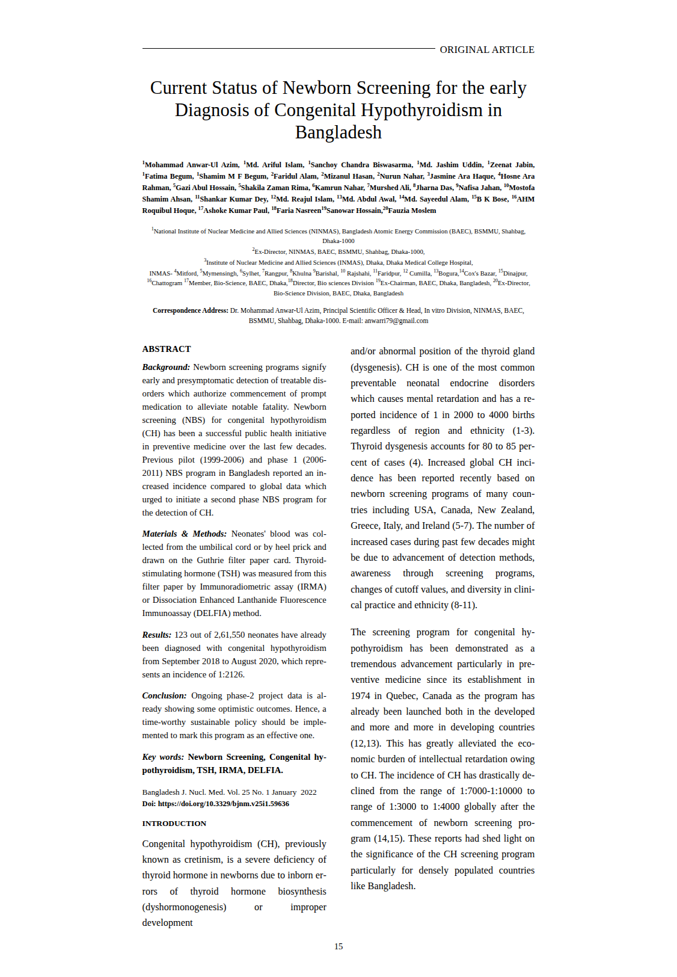ORIGINAL ARTICLE
Current Status of Newborn Screening for the early Diagnosis of Congenital Hypothyroidism in Bangladesh
1Mohammad Anwar-Ul Azim, 1Md. Ariful Islam, 1Sanchoy Chandra Biswasarma, 1Md. Jashim Uddin, 1Zeenat Jabin, 1Fatima Begum, 1Shamim M F Begum, 2Faridul Alam, 2Mizanul Hasan, 2Nurun Nahar, 3Jasmine Ara Haque, 4Hosne Ara Rahman, 5Gazi Abul Hossain, 5Shakila Zaman Rima, 6Kamrun Nahar, 7Murshed Ali, 8Jharna Das, 9Nafisa Jahan, 10Mostofa Shamim Ahsan, 11Shankar Kumar Dey, 12Md. Reajul Islam, 13Md. Abdul Awal, 14Md. Sayeedul Alam, 15B K Bose, 16AHM Roquibul Hoque, 17Ashoke Kumar Paul, 18Faria Nasreen19Sanowar Hossain,20Fauzia Moslem
1National Institute of Nuclear Medicine and Allied Sciences (NINMAS), Bangladesh Atomic Energy Commission (BAEC), BSMMU, Shahbag, Dhaka-1000
2Ex-Director, NINMAS, BAEC, BSMMU, Shahbag, Dhaka-1000,
3Institute of Nuclear Medicine and Allied Sciences (INMAS), Dhaka, Dhaka Medical College Hospital,
INMAS- 4Mitford, 5Mymensingh, 6Sylhet, 7Rangpur, 8Khulna 9Barishal, 10 Rajshahi, 11Faridpur, 12 Cumilla, 13Bogura,14Cox's Bazar, 15Dinajpur, 16Chattogram 17Member, Bio-Science, BAEC, Dhaka,18Director, Bio sciences Division 19Ex-Chairman, BAEC, Dhaka, Bangladesh, 20Ex-Director, Bio-Science Division, BAEC, Dhaka, Bangladesh
Correspondence Address: Dr. Mohammad Anwar-Ul Azim, Principal Scientific Officer & Head, In vitro Division, NINMAS, BAEC, BSMMU, Shahbag, Dhaka-1000. E-mail: anwarri79@gmail.com
ABSTRACT
Background: Newborn screening programs signify early and presymptomatic detection of treatable disorders which authorize commencement of prompt medication to alleviate notable fatality. Newborn screening (NBS) for congenital hypothyroidism (CH) has been a successful public health initiative in preventive medicine over the last few decades. Previous pilot (1999-2006) and phase 1 (2006-2011) NBS program in Bangladesh reported an increased incidence compared to global data which urged to initiate a second phase NBS program for the detection of CH.
Materials & Methods: Neonates' blood was collected from the umbilical cord or by heel prick and drawn on the Guthrie filter paper card. Thyroid-stimulating hormone (TSH) was measured from this filter paper by Immunoradiometric assay (IRMA) or Dissociation Enhanced Lanthanide Fluorescence Immunoassay (DELFIA) method.
Results: 123 out of 2,61,550 neonates have already been diagnosed with congenital hypothyroidism from September 2018 to August 2020, which represents an incidence of 1:2126.
Conclusion: Ongoing phase-2 project data is already showing some optimistic outcomes. Hence, a time-worthy sustainable policy should be implemented to mark this program as an effective one.
Key words: Newborn Screening, Congenital hypothyroidism, TSH, IRMA, DELFIA.
Bangladesh J. Nucl. Med. Vol. 25 No. 1 January 2022
Doi: https://doi.org/10.3329/bjnm.v25i1.59636
INTRODUCTION
Congenital hypothyroidism (CH), previously known as cretinism, is a severe deficiency of thyroid hormone in newborns due to inborn errors of thyroid hormone biosynthesis (dyshormonogenesis) or improper development
and/or abnormal position of the thyroid gland (dysgenesis). CH is one of the most common preventable neonatal endocrine disorders which causes mental retardation and has a reported incidence of 1 in 2000 to 4000 births regardless of region and ethnicity (1-3). Thyroid dysgenesis accounts for 80 to 85 percent of cases (4). Increased global CH incidence has been reported recently based on newborn screening programs of many countries including USA, Canada, New Zealand, Greece, Italy, and Ireland (5-7). The number of increased cases during past few decades might be due to advancement of detection methods, awareness through screening programs, changes of cutoff values, and diversity in clinical practice and ethnicity (8-11).
The screening program for congenital hypothyroidism has been demonstrated as a tremendous advancement particularly in preventive medicine since its establishment in 1974 in Quebec, Canada as the program has already been launched both in the developed and more and more in developing countries (12,13). This has greatly alleviated the economic burden of intellectual retardation owing to CH. The incidence of CH has drastically declined from the range of 1:7000-1:10000 to range of 1:3000 to 1:4000 globally after the commencement of newborn screening program (14,15). These reports had shed light on the significance of the CH screening program particularly for densely populated countries like Bangladesh.
15